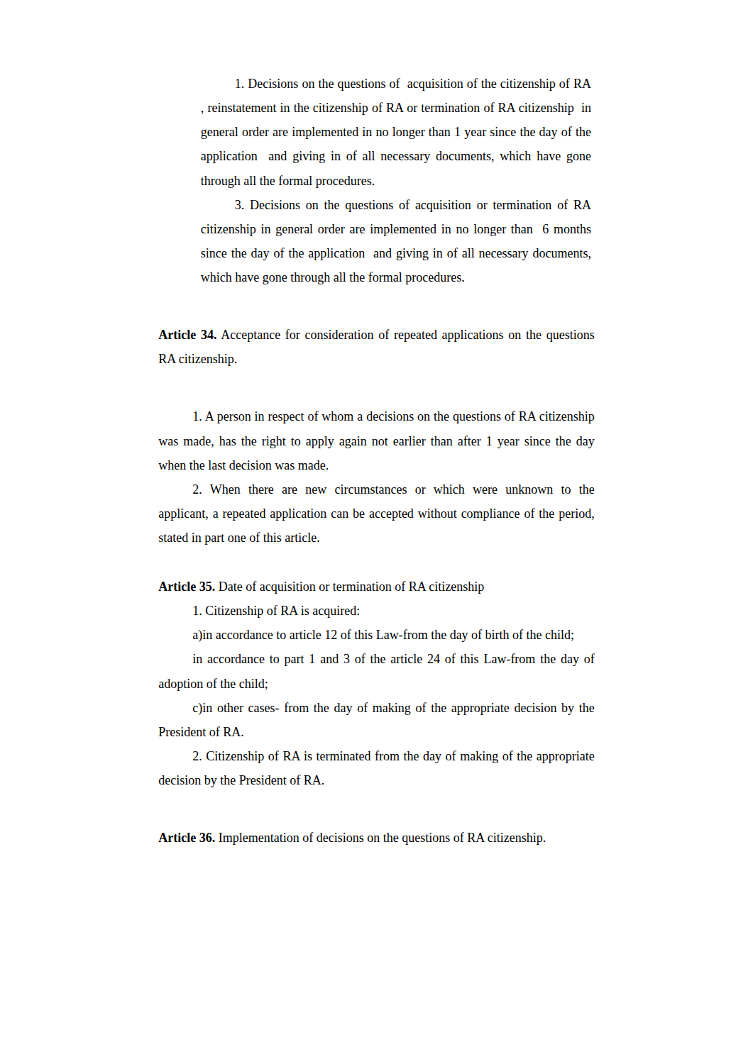1. Decisions on the questions of acquisition of the citizenship of RA , reinstatement in the citizenship of RA or termination of RA citizenship in general order are implemented in no longer than 1 year since the day of the application and giving in of all necessary documents, which have gone through all the formal procedures.
3. Decisions on the questions of acquisition or termination of RA citizenship in general order are implemented in no longer than 6 months since the day of the application and giving in of all necessary documents, which have gone through all the formal procedures.
Article 34. Acceptance for consideration of repeated applications on the questions RA citizenship.
1. A person in respect of whom a decisions on the questions of RA citizenship was made, has the right to apply again not earlier than after 1 year since the day when the last decision was made.
2. When there are new circumstances or which were unknown to the applicant, a repeated application can be accepted without compliance of the period, stated in part one of this article.
Article 35. Date of acquisition or termination of RA citizenship
1. Citizenship of RA is acquired:
a)in accordance to article 12 of this Law-from the day of birth of the child;
in accordance to part 1 and 3 of the article 24 of this Law-from the day of adoption of the child;
c)in other cases- from the day of making of the appropriate decision by the President of RA.
2. Citizenship of RA is terminated from the day of making of the appropriate decision by the President of RA.
Article 36. Implementation of decisions on the questions of RA citizenship.